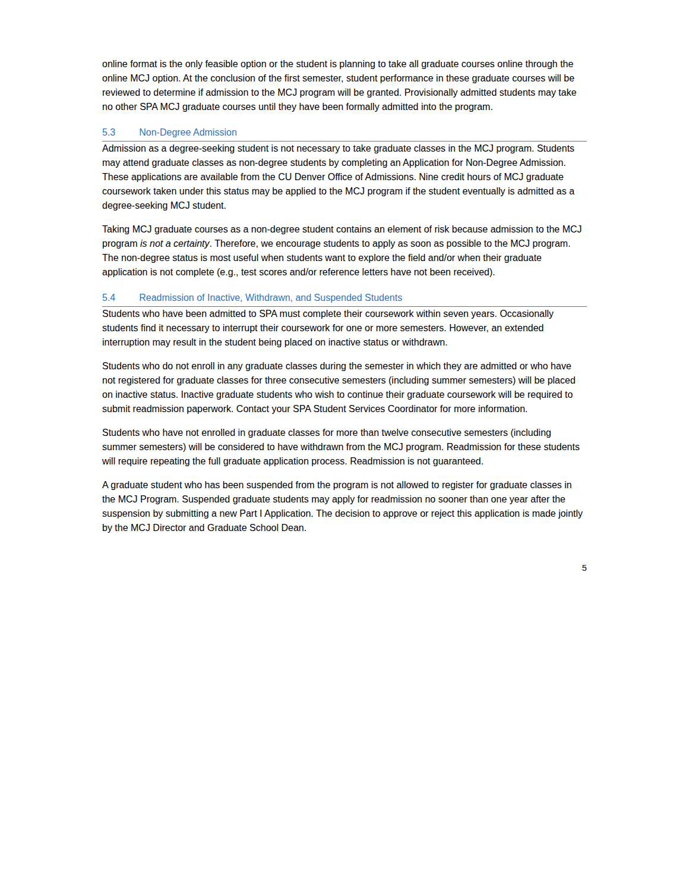online format is the only feasible option or the student is planning to take all graduate courses online through the online MCJ option. At the conclusion of the first semester, student performance in these graduate courses will be reviewed to determine if admission to the MCJ program will be granted. Provisionally admitted students may take no other SPA MCJ graduate courses until they have been formally admitted into the program.
5.3 Non-Degree Admission
Admission as a degree-seeking student is not necessary to take graduate classes in the MCJ program. Students may attend graduate classes as non-degree students by completing an Application for Non-Degree Admission. These applications are available from the CU Denver Office of Admissions. Nine credit hours of MCJ graduate coursework taken under this status may be applied to the MCJ program if the student eventually is admitted as a degree-seeking MCJ student.
Taking MCJ graduate courses as a non-degree student contains an element of risk because admission to the MCJ program is not a certainty. Therefore, we encourage students to apply as soon as possible to the MCJ program. The non-degree status is most useful when students want to explore the field and/or when their graduate application is not complete (e.g., test scores and/or reference letters have not been received).
5.4 Readmission of Inactive, Withdrawn, and Suspended Students
Students who have been admitted to SPA must complete their coursework within seven years. Occasionally students find it necessary to interrupt their coursework for one or more semesters. However, an extended interruption may result in the student being placed on inactive status or withdrawn.
Students who do not enroll in any graduate classes during the semester in which they are admitted or who have not registered for graduate classes for three consecutive semesters (including summer semesters) will be placed on inactive status. Inactive graduate students who wish to continue their graduate coursework will be required to submit readmission paperwork. Contact your SPA Student Services Coordinator for more information.
Students who have not enrolled in graduate classes for more than twelve consecutive semesters (including summer semesters) will be considered to have withdrawn from the MCJ program. Readmission for these students will require repeating the full graduate application process. Readmission is not guaranteed.
A graduate student who has been suspended from the program is not allowed to register for graduate classes in the MCJ Program. Suspended graduate students may apply for readmission no sooner than one year after the suspension by submitting a new Part I Application. The decision to approve or reject this application is made jointly by the MCJ Director and Graduate School Dean.
5